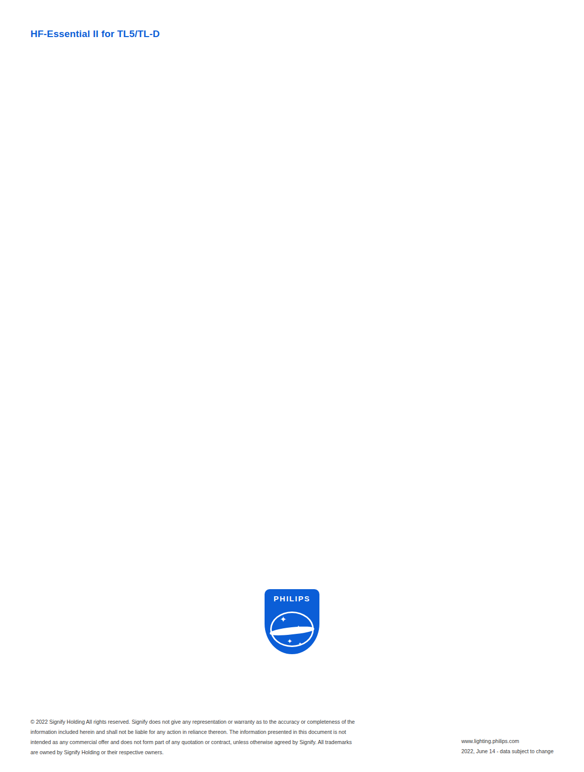HF-Essential II for TL5/TL-D
PHILIPS
✦ ✦ ✦ ✦
© 2022 Signify Holding All rights reserved. Signify does not give any representation or warranty as to the accuracy or completeness of the information included herein and shall not be liable for any action in reliance thereon. The information presented in this document is not intended as any commercial offer and does not form part of any quotation or contract, unless otherwise agreed by Signify. All trademarks are owned by Signify Holding or their respective owners.
www.lighting.philips.com
2022, June 14 - data subject to change